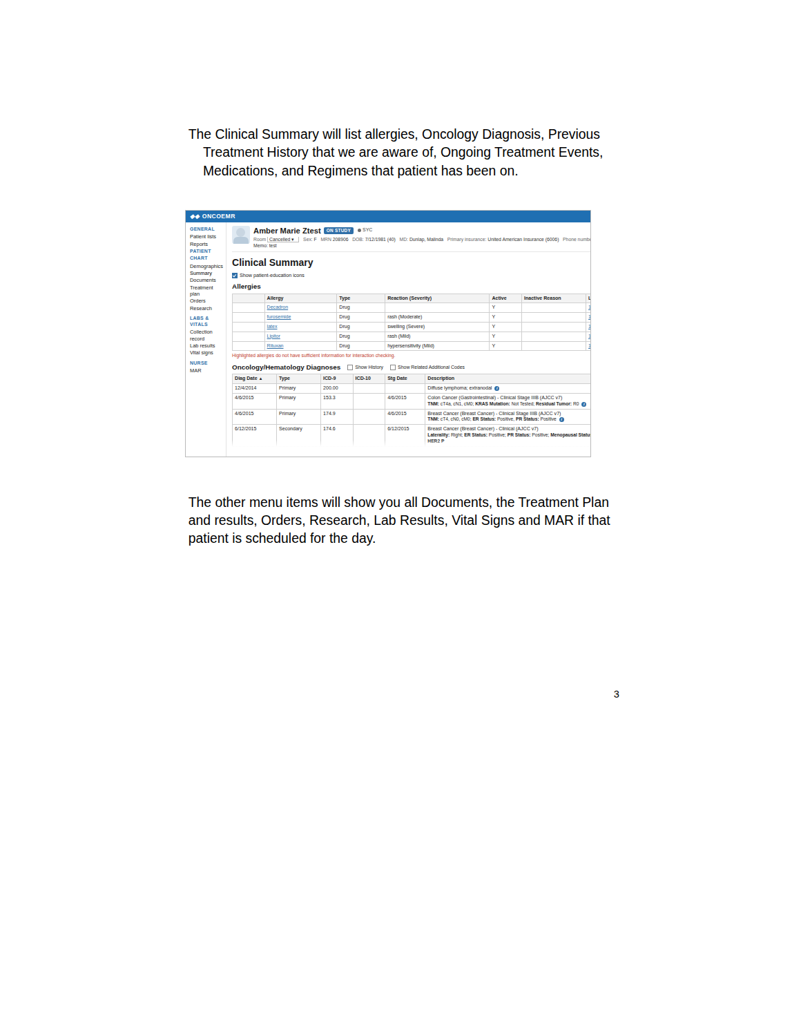The Clinical Summary will list allergies, Oncology Diagnosis, Previous Treatment History that we are aware of, Ongoing Treatment Events, Medications, and Regimens that patient has been on.
◆◆ONCOEMR
GENERAL
Patient lists
Reports
PATIENT CHART
Demographics
Summary
Documents
Treatment plan
Orders
Research
LABS & VITALS
Collection record
Lab results
Vital signs
NURSE
MAR
Amber Marie Ztest ON STUDY SYC
Room Cancelled ▾ Sex: F MRN 208906 DOB: 7/12/1981 (40) MD: Dunlap, Malinda Primary insurance: United American Insurance (6006) Phone number: (918)806-8111 Var
Memo: test
Clinical Summary
Show patient-education icons
Allergies
| | Allergy | Type | Reaction (Severity) | Active | Inactive Reason | Last V |
| --- | --- | --- | --- | --- | --- | --- |
| | Decadron | Drug | | Y | | 10/04/2 |
| | furosemide | Drug | rash (Moderate) | Y | | 10/04/2 |
| | latex | Drug | swelling (Severe) | Y | | 10/04/2 |
| | Lipitor | Drug | rash (Mild) | Y | | 10/04/2 |
| | Rituxan | Drug | hypersensitivity (Mild) | Y | | 10/04/2 |
Highlighted allergies do not have sufficient information for interaction checking.
Oncology/Hematology Diagnoses
Show History Show Related Additional Codes
| Diag Date ▲ | Type | ICD-9 | ICD-10 | Stg Date | Description |
| --- | --- | --- | --- | --- | --- |
| 12/4/2014 | Primary | 200.00 | | | Diffuse lymphoma; extranodal i |
| 4/6/2015 | Primary | 153.3 | | 4/6/2015 | Colon Cancer (Gastrointestinal) - Clinical Stage IIIB (AJCC v7) TNM: cT4a, cN1, cM0; KRAS Mutation: Not Tested; Residual Tumor: R0 i |
| 4/6/2015 | Primary | 174.9 | | 4/6/2015 | Breast Cancer (Breast Cancer) - Clinical Stage IIIB (AJCC v7) TNM: cT4, cN0, cM0; ER Status: Positive, PR Status: Positive i |
| 6/12/2015 | Secondary | 174.6 | | 6/12/2015 | Breast Cancer (Breast Cancer) - Clinical (AJCC v7) Laterality: Right; ER Status: Positive; PR Status: Positive; Menopausal Status: Postmenopausal; HER2 P |
The other menu items will show you all Documents, the Treatment Plan and results, Orders, Research, Lab Results, Vital Signs and MAR if that patient is scheduled for the day.
3